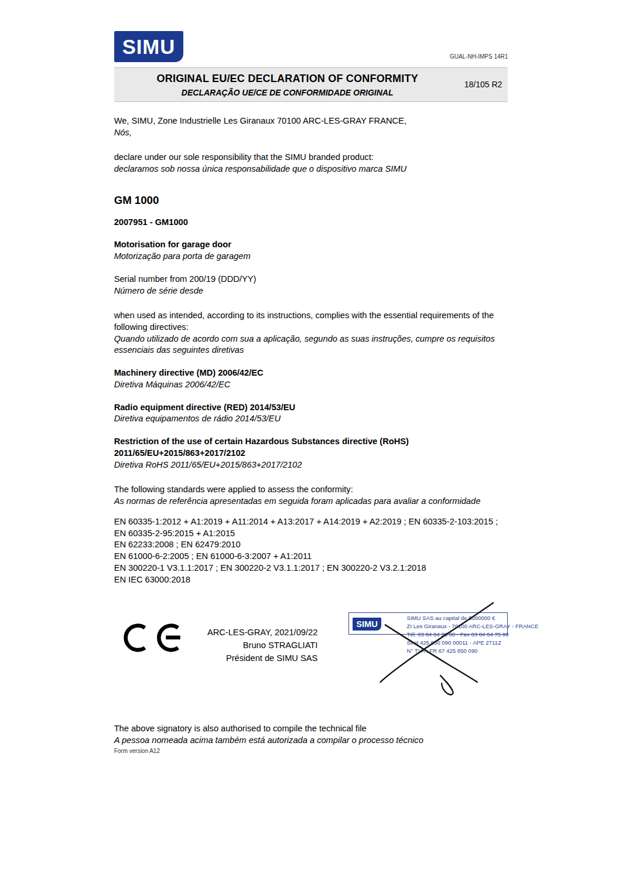SIMU
GUAL-NH-IMPS 14R1
ORIGINAL EU/EC DECLARATION OF CONFORMITY
DECLARAÇÃO UE/CE DE CONFORMIDADE ORIGINAL
18/105 R2
We, SIMU, Zone Industrielle Les Giranaux 70100 ARC-LES-GRAY FRANCE,
Nós,
declare under our sole responsibility that the SIMU branded product:
declaramos sob nossa única responsabilidade que o dispositivo marca SIMU
GM 1000
2007951 - GM1000
Motorisation for garage door
Motorização para porta de garagem
Serial number from 200/19 (DDD/YY)
Número de série desde
when used as intended, according to its instructions, complies with the essential requirements of the following directives:
Quando utilizado de acordo com sua a aplicação, segundo as suas instruções, cumpre os requisitos essenciais das seguintes diretivas
Machinery directive (MD) 2006/42/EC
Diretiva Máquinas 2006/42/EC
Radio equipment directive (RED) 2014/53/EU
Diretiva equipamentos de rádio 2014/53/EU
Restriction of the use of certain Hazardous Substances directive (RoHS) 2011/65/EU+2015/863+2017/2102
Diretiva RoHS 2011/65/EU+2015/863+2017/2102
The following standards were applied to assess the conformity:
As normas de referência apresentadas em seguida foram aplicadas para avaliar a conformidade
EN 60335‑1:2012 + A1:2019 + A11:2014 + A13:2017 + A14:2019 + A2:2019 ; EN 60335‑2‑103:2015 ;
EN 60335‑2‑95:2015 + A1:2015
EN 62233:2008 ; EN 62479:2010
EN 61000‑6‑2:2005 ; EN 61000‑6‑3:2007 + A1:2011
EN 300220‑1 V3.1.1:2017 ; EN 300220‑2 V3.1.1:2017 ; EN 300220‑2 V3.2.1:2018
EN IEC 63000:2018
ARC-LES-GRAY, 2021/09/22
Bruno STRAGLIATI
Président de SIMU SAS
SIMU
SIMU SAS au capital de 5000000 €
ZI Les Giranaux - 70100 ARC-LES-GRAY - FRANCE
Tél. 03 84 64 28 00 - Fax 03 84 64 75 99
Siret 425 650 090 00011 - APE 2711Z
N° TVA : FR 67 425 650 090
The above signatory is also authorised to compile the technical file
A pessoa nomeada acima também está autorizada a compilar o processo técnico
Form version A12